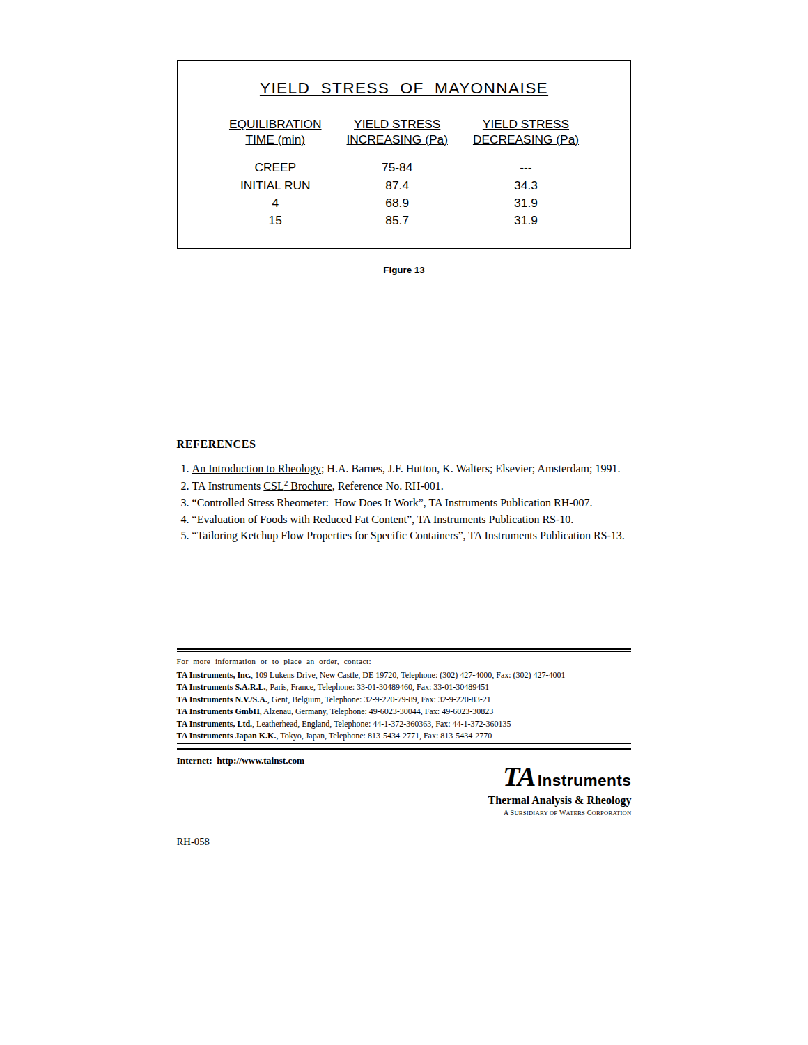YIELD STRESS OF MAYONNAISE
| EQUILIBRATION TIME (min) | YIELD STRESS INCREASING (Pa) | YIELD STRESS DECREASING (Pa) |
| --- | --- | --- |
| CREEP | 75-84 | --- |
| INITIAL RUN | 87.4 | 34.3 |
| 4 | 68.9 | 31.9 |
| 15 | 85.7 | 31.9 |
Figure 13
REFERENCES
An Introduction to Rheology; H.A. Barnes, J.F. Hutton, K. Walters; Elsevier; Amsterdam; 1991.
TA Instruments CSL2 Brochure, Reference No. RH-001.
“Controlled Stress Rheometer: How Does It Work”, TA Instruments Publication RH-007.
“Evaluation of Foods with Reduced Fat Content”, TA Instruments Publication RS-10.
“Tailoring Ketchup Flow Properties for Specific Containers”, TA Instruments Publication RS-13.
For more information or to place an order, contact:
TA Instruments, Inc., 109 Lukens Drive, New Castle, DE 19720, Telephone: (302) 427-4000, Fax: (302) 427-4001
TA Instruments S.A.R.L., Paris, France, Telephone: 33-01-30489460, Fax: 33-01-30489451
TA Instruments N.V./S.A., Gent, Belgium, Telephone: 32-9-220-79-89, Fax: 32-9-220-83-21
TA Instruments GmbH, Alzenau, Germany, Telephone: 49-6023-30044, Fax: 49-6023-30823
TA Instruments, Ltd., Leatherhead, England, Telephone: 44-1-372-360363, Fax: 44-1-372-360135
TA Instruments Japan K.K., Tokyo, Japan, Telephone: 813-5434-2771, Fax: 813-5434-2770
Internet: http://www.tainst.com
TA Instruments
Thermal Analysis & Rheology
A SUBSIDIARY OF WATERS CORPORATION
RH-058